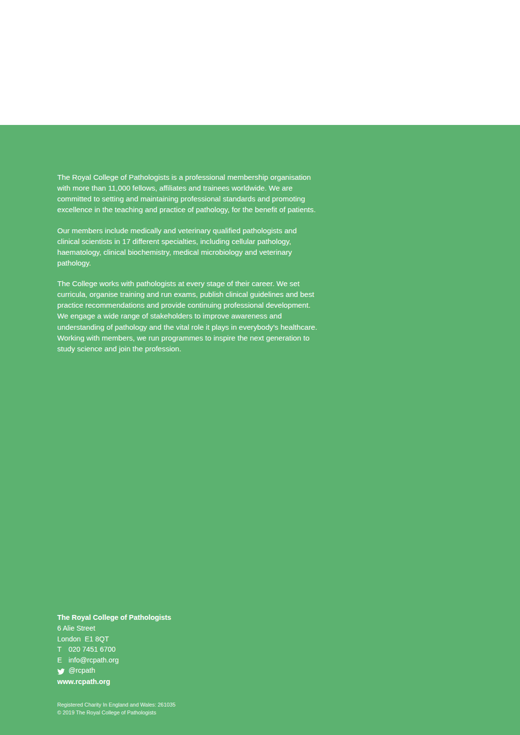The Royal College of Pathologists is a professional membership organisation with more than 11,000 fellows, affiliates and trainees worldwide. We are committed to setting and maintaining professional standards and promoting excellence in the teaching and practice of pathology, for the benefit of patients.
Our members include medically and veterinary qualified pathologists and clinical scientists in 17 different specialties, including cellular pathology, haematology, clinical biochemistry, medical microbiology and veterinary pathology.
The College works with pathologists at every stage of their career. We set curricula, organise training and run exams, publish clinical guidelines and best practice recommendations and provide continuing professional development. We engage a wide range of stakeholders to improve awareness and understanding of pathology and the vital role it plays in everybody's healthcare. Working with members, we run programmes to inspire the next generation to study science and join the profession.
The Royal College of Pathologists
6 Alie Street
London E1 8QT
T 020 7451 6700
Einfo@rcpath.org
@rcpath
www.rcpath.org
Registered Charity In England and Wales: 261035
© 2019 The Royal College of Pathologists